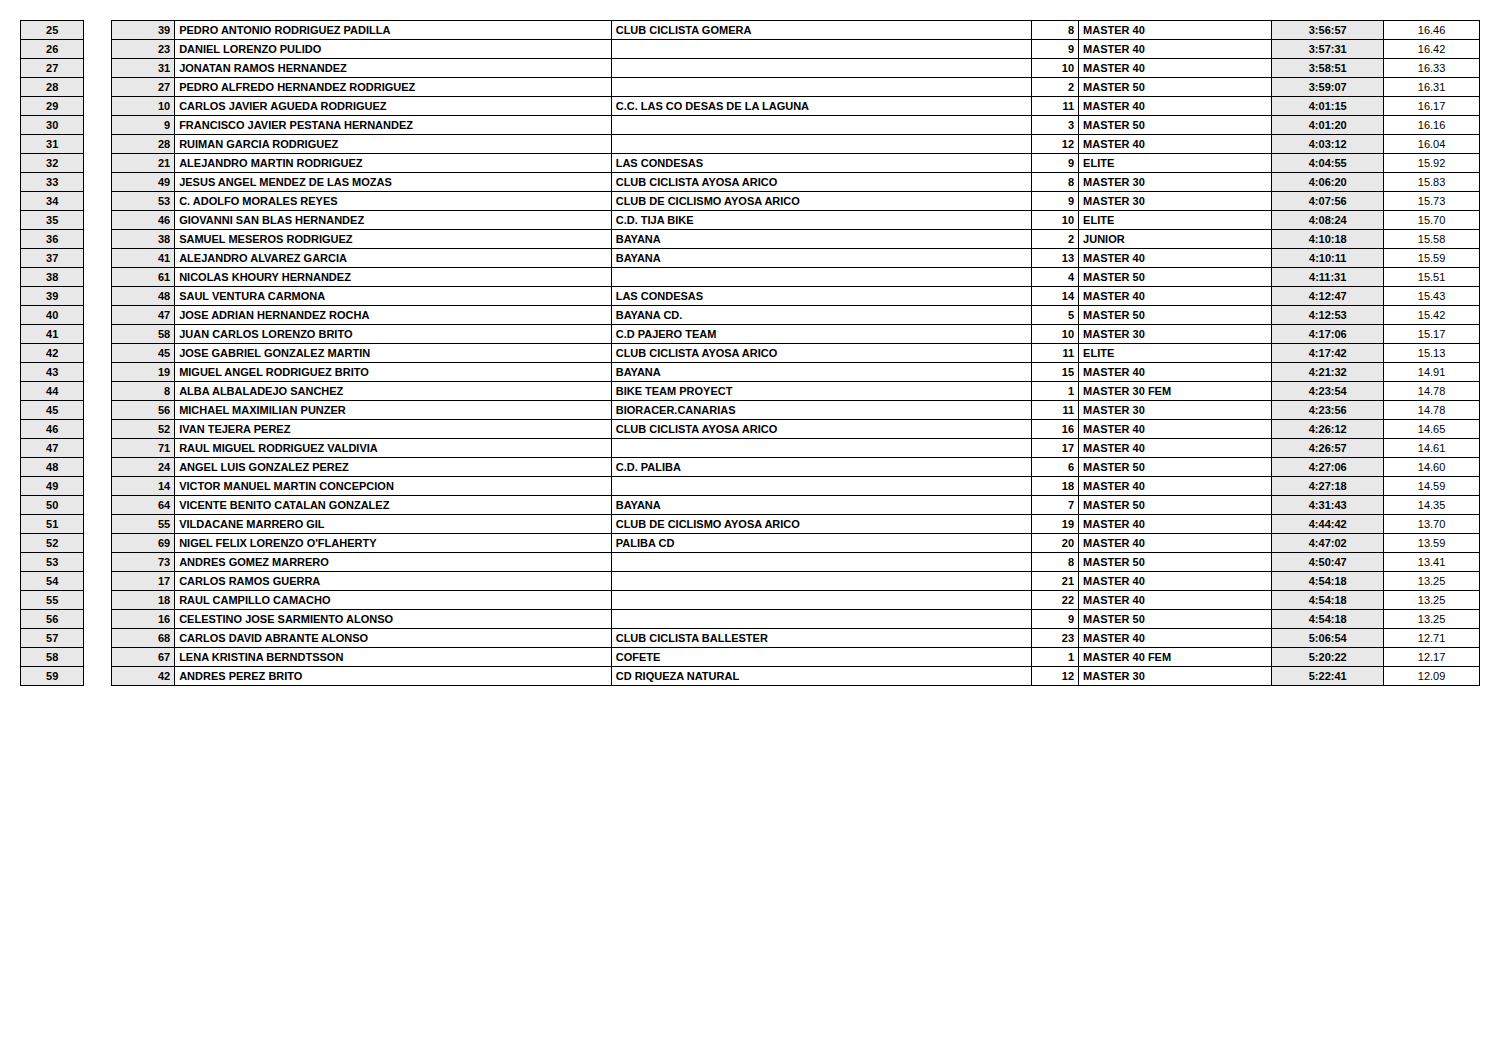| 25 | | 39 | PEDRO ANTONIO RODRIGUEZ PADILLA | CLUB CICLISTA GOMERA | 8 | MASTER 40 | 3:56:57 | 16.46 |
| 26 | | 23 | DANIEL LORENZO PULIDO | | 9 | MASTER 40 | 3:57:31 | 16.42 |
| 27 | | 31 | JONATAN RAMOS HERNANDEZ | | 10 | MASTER 40 | 3:58:51 | 16.33 |
| 28 | | 27 | PEDRO ALFREDO HERNANDEZ RODRIGUEZ | | 2 | MASTER 50 | 3:59:07 | 16.31 |
| 29 | | 10 | CARLOS JAVIER AGUEDA RODRIGUEZ | C.C. LAS CO DESAS DE LA LAGUNA | 11 | MASTER 40 | 4:01:15 | 16.17 |
| 30 | | 9 | FRANCISCO JAVIER PESTANA HERNANDEZ | | 3 | MASTER 50 | 4:01:20 | 16.16 |
| 31 | | 28 | RUIMAN GARCIA RODRIGUEZ | | 12 | MASTER 40 | 4:03:12 | 16.04 |
| 32 | | 21 | ALEJANDRO MARTIN RODRIGUEZ | LAS CONDESAS | 9 | ELITE | 4:04:55 | 15.92 |
| 33 | | 49 | JESUS ANGEL MENDEZ DE LAS MOZAS | CLUB CICLISTA AYOSA ARICO | 8 | MASTER 30 | 4:06:20 | 15.83 |
| 34 | | 53 | C. ADOLFO MORALES REYES | CLUB DE CICLISMO AYOSA ARICO | 9 | MASTER 30 | 4:07:56 | 15.73 |
| 35 | | 46 | GIOVANNI SAN BLAS HERNANDEZ | C.D. TIJA BIKE | 10 | ELITE | 4:08:24 | 15.70 |
| 36 | | 38 | SAMUEL MESEROS RODRIGUEZ | BAYANA | 2 | JUNIOR | 4:10:18 | 15.58 |
| 37 | | 41 | ALEJANDRO ALVAREZ GARCIA | BAYANA | 13 | MASTER 40 | 4:10:11 | 15.59 |
| 38 | | 61 | NICOLAS KHOURY HERNANDEZ | | 4 | MASTER 50 | 4:11:31 | 15.51 |
| 39 | | 48 | SAUL VENTURA CARMONA | LAS CONDESAS | 14 | MASTER 40 | 4:12:47 | 15.43 |
| 40 | | 47 | JOSE ADRIAN HERNANDEZ ROCHA | BAYANA CD. | 5 | MASTER 50 | 4:12:53 | 15.42 |
| 41 | | 58 | JUAN CARLOS LORENZO BRITO | C.D PAJERO TEAM | 10 | MASTER 30 | 4:17:06 | 15.17 |
| 42 | | 45 | JOSE GABRIEL GONZALEZ MARTIN | CLUB CICLISTA AYOSA ARICO | 11 | ELITE | 4:17:42 | 15.13 |
| 43 | | 19 | MIGUEL ANGEL RODRIGUEZ BRITO | BAYANA | 15 | MASTER 40 | 4:21:32 | 14.91 |
| 44 | | 8 | ALBA ALBALADEJO SANCHEZ | BIKE TEAM PROYECT | 1 | MASTER 30 FEM | 4:23:54 | 14.78 |
| 45 | | 56 | MICHAEL MAXIMILIAN PUNZER | BIORACER.CANARIAS | 11 | MASTER 30 | 4:23:56 | 14.78 |
| 46 | | 52 | IVAN TEJERA PEREZ | CLUB CICLISTA AYOSA ARICO | 16 | MASTER 40 | 4:26:12 | 14.65 |
| 47 | | 71 | RAUL MIGUEL RODRIGUEZ VALDIVIA | | 17 | MASTER 40 | 4:26:57 | 14.61 |
| 48 | | 24 | ANGEL LUIS GONZALEZ PEREZ | C.D. PALIBA | 6 | MASTER 50 | 4:27:06 | 14.60 |
| 49 | | 14 | VICTOR MANUEL MARTIN CONCEPCION | | 18 | MASTER 40 | 4:27:18 | 14.59 |
| 50 | | 64 | VICENTE BENITO CATALAN GONZALEZ | BAYANA | 7 | MASTER 50 | 4:31:43 | 14.35 |
| 51 | | 55 | VILDACANE MARRERO GIL | CLUB DE CICLISMO AYOSA ARICO | 19 | MASTER 40 | 4:44:42 | 13.70 |
| 52 | | 69 | NIGEL FELIX LORENZO O'FLAHERTY | PALIBA CD | 20 | MASTER 40 | 4:47:02 | 13.59 |
| 53 | | 73 | ANDRES GOMEZ MARRERO | | 8 | MASTER 50 | 4:50:47 | 13.41 |
| 54 | | 17 | CARLOS RAMOS GUERRA | | 21 | MASTER 40 | 4:54:18 | 13.25 |
| 55 | | 18 | RAUL CAMPILLO CAMACHO | | 22 | MASTER 40 | 4:54:18 | 13.25 |
| 56 | | 16 | CELESTINO JOSE SARMIENTO ALONSO | | 9 | MASTER 50 | 4:54:18 | 13.25 |
| 57 | | 68 | CARLOS DAVID ABRANTE ALONSO | CLUB CICLISTA BALLESTER | 23 | MASTER 40 | 5:06:54 | 12.71 |
| 58 | | 67 | LENA KRISTINA BERNDTSSON | COFETE | 1 | MASTER 40 FEM | 5:20:22 | 12.17 |
| 59 | | 42 | ANDRES PEREZ BRITO | CD RIQUEZA NATURAL | 12 | MASTER 30 | 5:22:41 | 12.09 |